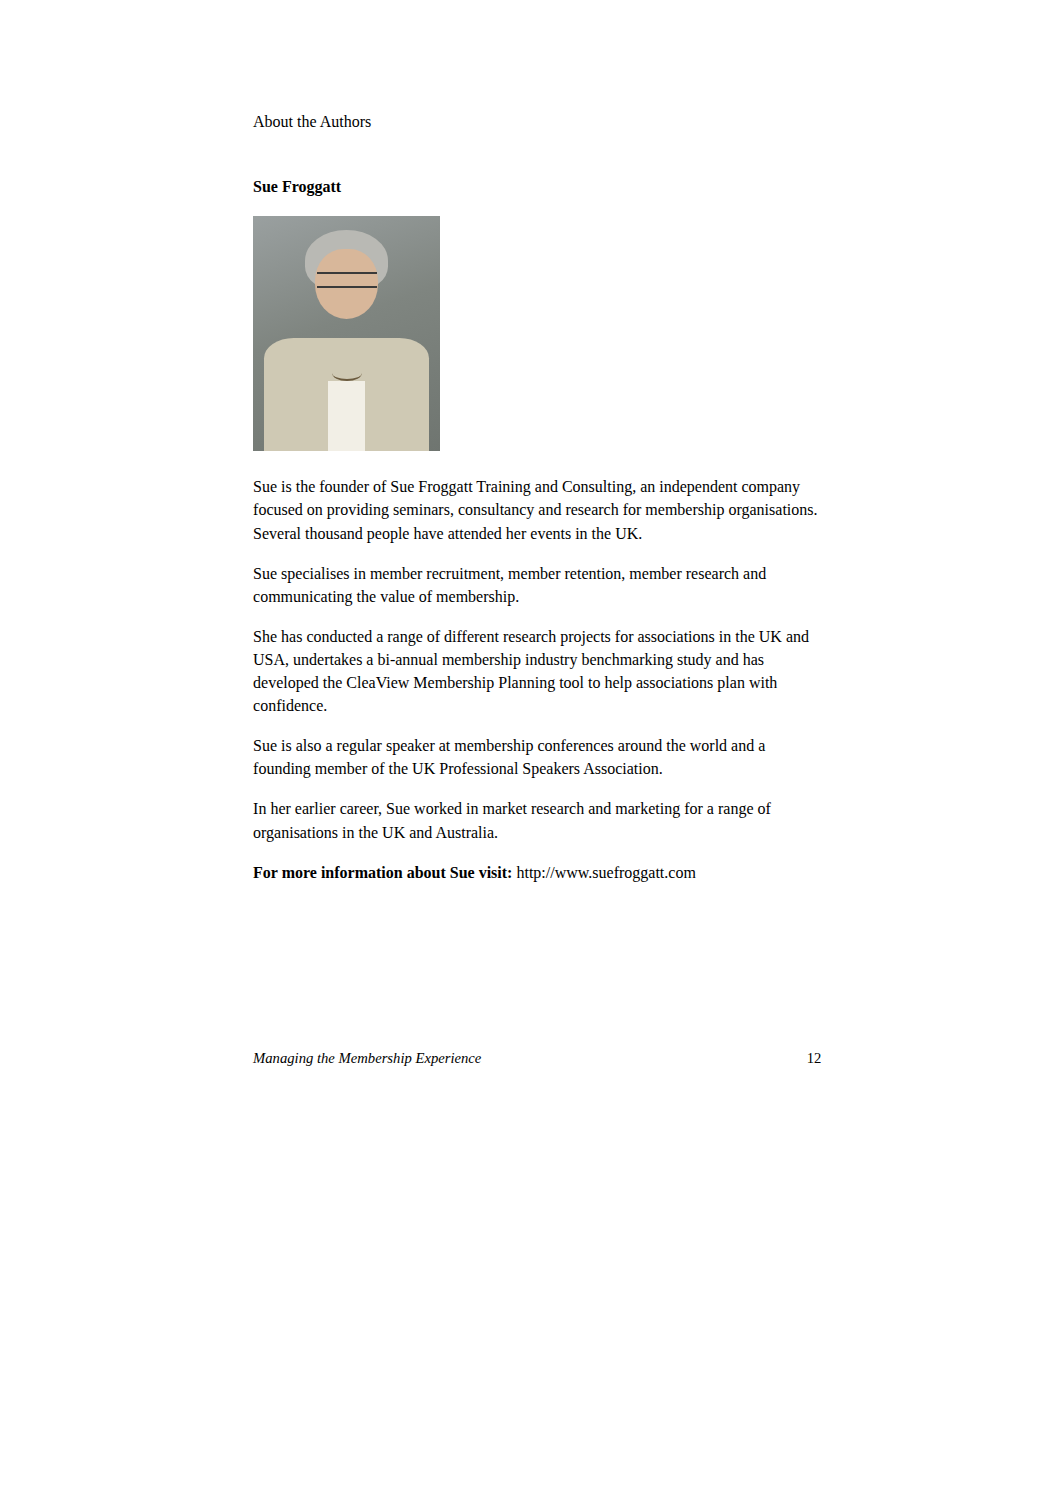About the Authors
Sue Froggatt
Sue is the founder of Sue Froggatt Training and Consulting, an independent company focused on providing seminars, consultancy and research for membership organisations. Several thousand people have attended her events in the UK.
Sue specialises in member recruitment, member retention, member research and communicating the value of membership.
She has conducted a range of different research projects for associations in the UK and USA, undertakes a bi-annual membership industry benchmarking study and has developed the CleaView Membership Planning tool to help associations plan with confidence.
Sue is also a regular speaker at membership conferences around the world and a founding member of the UK Professional Speakers Association.
In her earlier career, Sue worked in market research and marketing for a range of organisations in the UK and Australia.
For more information about Sue visit: http://www.suefroggatt.com
Managing the Membership Experience 12